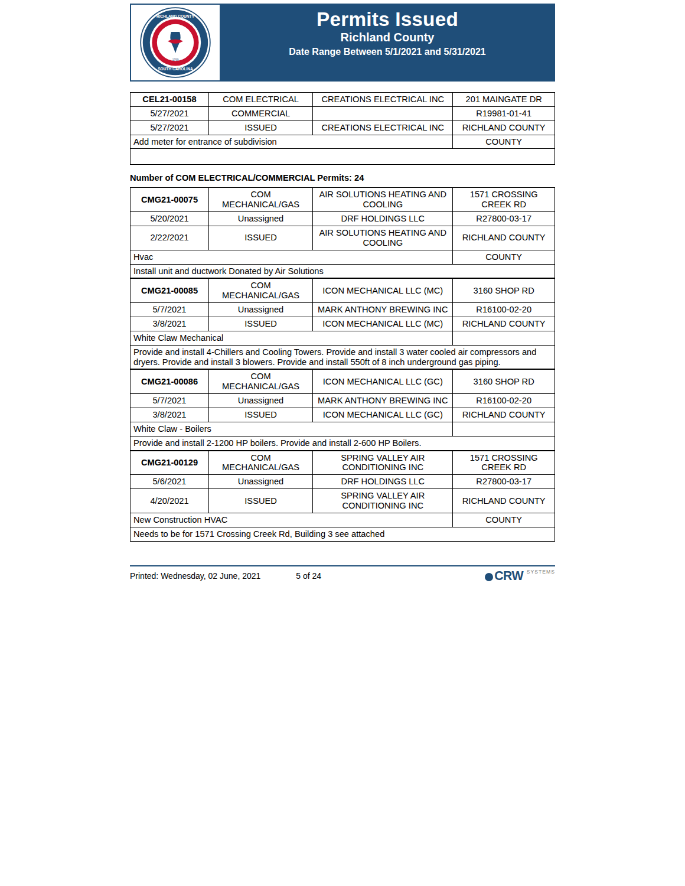RICHLAND COUNTY SOUTH CAROLINA 1799
Permits Issued
Richland County
Date Range Between 5/1/2021 and 5/31/2021
| CEL21-00158 | COM ELECTRICAL | CREATIONS ELECTRICAL INC | 201 MAINGATE DR |
| 5/27/2021 | COMMERCIAL | | R19981-01-41 |
| 5/27/2021 | ISSUED | CREATIONS ELECTRICAL INC | RICHLAND COUNTY |
| Add meter for entrance of subdivision | COUNTY |
Number of COM ELECTRICAL/COMMERCIAL Permits: 24
| CMG21-00075 | COM MECHANICAL/GAS | AIR SOLUTIONS HEATING AND COOLING | 1571 CROSSING CREEK RD |
| 5/20/2021 | Unassigned | DRF HOLDINGS LLC | R27800-03-17 |
| 2/22/2021 | ISSUED | AIR SOLUTIONS HEATING AND COOLING | RICHLAND COUNTY |
| Hvac | COUNTY |
| Install unit and ductwork Donated by Air Solutions |
| CMG21-00085 | COM MECHANICAL/GAS | ICON MECHANICAL LLC (MC) | 3160 SHOP RD |
| 5/7/2021 | Unassigned | MARK ANTHONY BREWING INC | R16100-02-20 |
| 3/8/2021 | ISSUED | ICON MECHANICAL LLC (MC) | RICHLAND COUNTY |
| White Claw Mechanical | |
| Provide and install 4-Chillers and Cooling Towers. Provide and install 3 water cooled air compressors and dryers. Provide and install 3 blowers. Provide and install 550ft of 8 inch underground gas piping. |
| CMG21-00086 | COM MECHANICAL/GAS | ICON MECHANICAL LLC (GC) | 3160 SHOP RD |
| 5/7/2021 | Unassigned | MARK ANTHONY BREWING INC | R16100-02-20 |
| 3/8/2021 | ISSUED | ICON MECHANICAL LLC (GC) | RICHLAND COUNTY |
| White Claw - Boilers | |
| Provide and install 2-1200 HP boilers. Provide and install 2-600 HP Boilers. |
| CMG21-00129 | COM MECHANICAL/GAS | SPRING VALLEY AIR CONDITIONING INC | 1571 CROSSING CREEK RD |
| 5/6/2021 | Unassigned | DRF HOLDINGS LLC | R27800-03-17 |
| 4/20/2021 | ISSUED | SPRING VALLEY AIR CONDITIONING INC | RICHLAND COUNTY |
| New Construction HVAC | COUNTY |
| Needs to be for 1571 Crossing Creek Rd, Building 3 see attached |
Printed: Wednesday, 02 June, 2021
5 of 24
CRW SYSTEMS